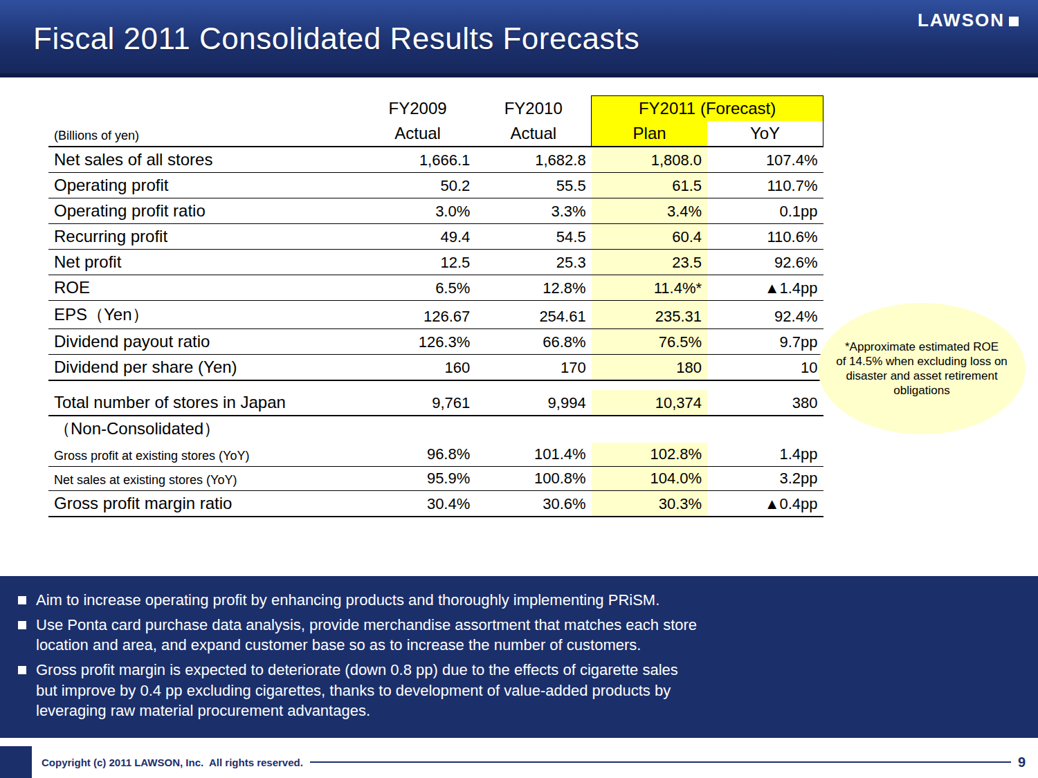Fiscal 2011 Consolidated Results Forecasts
LAWSON
| | FY2009 | FY2010 | FY2011 (Forecast) |
| (Billions of yen) | Actual | Actual | Plan | YoY |
| Net sales of all stores | 1,666.1 | 1,682.8 | 1,808.0 | 107.4% |
| Operating profit | 50.2 | 55.5 | 61.5 | 110.7% |
| Operating profit ratio | 3.0% | 3.3% | 3.4% | 0.1pp |
| Recurring profit | 49.4 | 54.5 | 60.4 | 110.6% |
| Net profit | 12.5 | 25.3 | 23.5 | 92.6% |
| ROE | 6.5% | 12.8% | 11.4%* | ▲ 1.4pp |
| EPS（Yen） | 126.67 | 254.61 | 235.31 | 92.4% |
| Dividend payout ratio | 126.3% | 66.8% | 76.5% | 9.7pp |
| Dividend per share (Yen) | 160 | 170 | 180 | 10 |
| Total number of stores in Japan | 9,761 | 9,994 | 10,374 | 380 |
| （Non-Consolidated） | |
| Gross profit at existing stores (YoY) | 96.8% | 101.4% | 102.8% | 1.4pp |
| Net sales at existing stores (YoY) | 95.9% | 100.8% | 104.0% | 3.2pp |
| Gross profit margin ratio | 30.4% | 30.6% | 30.3% | ▲ 0.4pp |
*Approximate estimated ROE
of 14.5% when excluding loss on disaster and asset retirement obligations
Aim to increase operating profit by enhancing products and thoroughly implementing PRiSM.
Use Ponta card purchase data analysis, provide merchandise assortment that matches each store location and area, and expand customer base so as to increase the number of customers.
Gross profit margin is expected to deteriorate (down 0.8 pp) due to the effects of cigarette sales but improve by 0.4 pp excluding cigarettes, thanks to development of value-added products by leveraging raw material procurement advantages.
Copyright (c) 2011 LAWSON, Inc. All rights reserved.
9